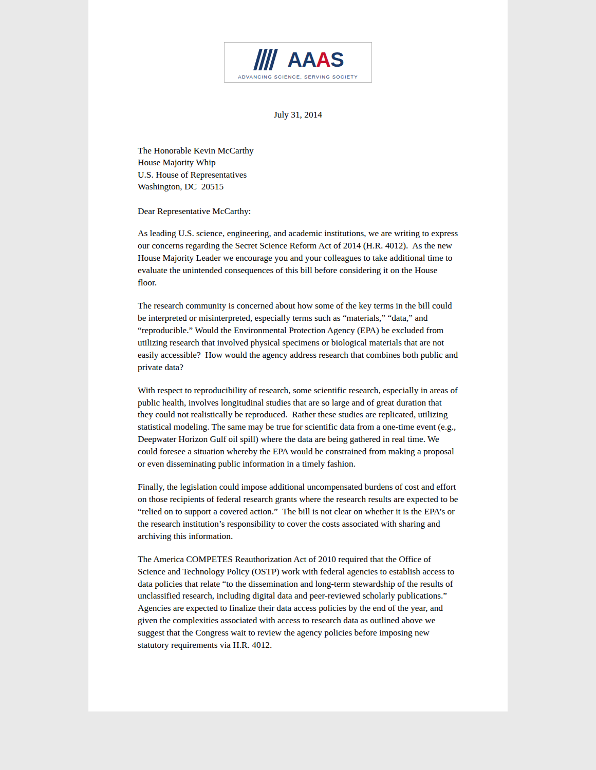AAAS
ADVANCING SCIENCE, SERVING SOCIETY
July 31, 2014
The Honorable Kevin McCarthy
House Majority Whip
U.S. House of Representatives
Washington, DC 20515
Dear Representative McCarthy:
As leading U.S. science, engineering, and academic institutions, we are writing to express our concerns regarding the Secret Science Reform Act of 2014 (H.R. 4012). As the new House Majority Leader we encourage you and your colleagues to take additional time to evaluate the unintended consequences of this bill before considering it on the House floor.
The research community is concerned about how some of the key terms in the bill could be interpreted or misinterpreted, especially terms such as “materials,” “data,” and “reproducible.” Would the Environmental Protection Agency (EPA) be excluded from utilizing research that involved physical specimens or biological materials that are not easily accessible? How would the agency address research that combines both public and private data?
With respect to reproducibility of research, some scientific research, especially in areas of public health, involves longitudinal studies that are so large and of great duration that they could not realistically be reproduced. Rather these studies are replicated, utilizing statistical modeling. The same may be true for scientific data from a one-time event (e.g., Deepwater Horizon Gulf oil spill) where the data are being gathered in real time. We could foresee a situation whereby the EPA would be constrained from making a proposal or even disseminating public information in a timely fashion.
Finally, the legislation could impose additional uncompensated burdens of cost and effort on those recipients of federal research grants where the research results are expected to be “relied on to support a covered action.” The bill is not clear on whether it is the EPA’s or the research institution’s responsibility to cover the costs associated with sharing and archiving this information.
The America COMPETES Reauthorization Act of 2010 required that the Office of Science and Technology Policy (OSTP) work with federal agencies to establish access to data policies that relate “to the dissemination and long-term stewardship of the results of unclassified research, including digital data and peer-reviewed scholarly publications.” Agencies are expected to finalize their data access policies by the end of the year, and given the complexities associated with access to research data as outlined above we suggest that the Congress wait to review the agency policies before imposing new statutory requirements via H.R. 4012.